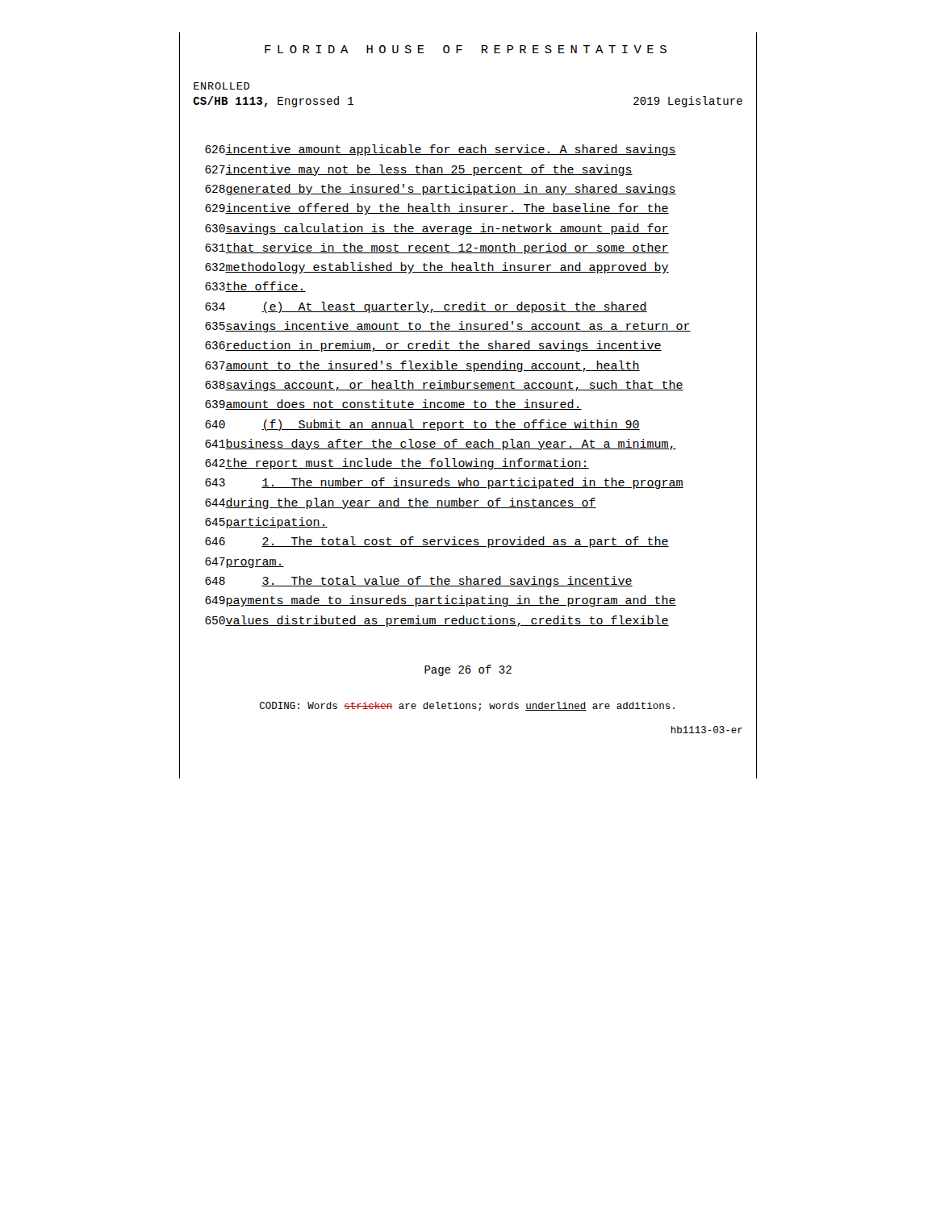FLORIDA HOUSE OF REPRESENTATIVES
ENROLLED
CS/HB 1113, Engrossed 1 2019 Legislature
| 626 | incentive amount applicable for each service. A shared savings |
| 627 | incentive may not be less than 25 percent of the savings |
| 628 | generated by the insured's participation in any shared savings |
| 629 | incentive offered by the health insurer. The baseline for the |
| 630 | savings calculation is the average in-network amount paid for |
| 631 | that service in the most recent 12-month period or some other |
| 632 | methodology established by the health insurer and approved by |
| 633 | the office. |
| 634 | (e) At least quarterly, credit or deposit the shared |
| 635 | savings incentive amount to the insured's account as a return or |
| 636 | reduction in premium, or credit the shared savings incentive |
| 637 | amount to the insured's flexible spending account, health |
| 638 | savings account, or health reimbursement account, such that the |
| 639 | amount does not constitute income to the insured. |
| 640 | (f) Submit an annual report to the office within 90 |
| 641 | business days after the close of each plan year. At a minimum, |
| 642 | the report must include the following information: |
| 643 | 1. The number of insureds who participated in the program |
| 644 | during the plan year and the number of instances of |
| 645 | participation. |
| 646 | 2. The total cost of services provided as a part of the |
| 647 | program. |
| 648 | 3. The total value of the shared savings incentive |
| 649 | payments made to insureds participating in the program and the |
| 650 | values distributed as premium reductions, credits to flexible |
Page 26 of 32
CODING: Words stricken are deletions; words underlined are additions.
hb1113-03-er